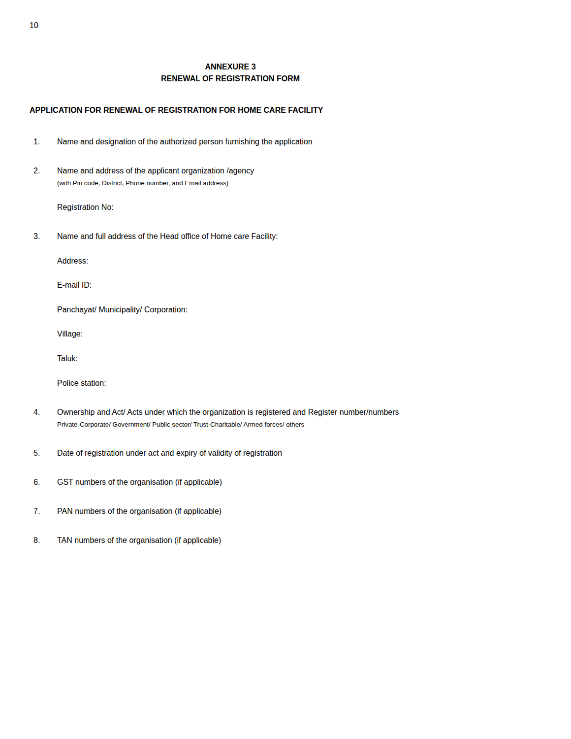10
ANNEXURE 3
RENEWAL OF REGISTRATION FORM
APPLICATION FOR RENEWAL OF REGISTRATION FOR HOME CARE FACILITY
Name and designation of the authorized person furnishing the application
Name and address of the applicant organization /agency
(with Pin code, District, Phone number, and Email address)
Registration No:
Name and full address of the Head office of Home care Facility:
Address:
E-mail ID:
Panchayat/ Municipality/ Corporation:
Village:
Taluk:
Police station:
Ownership and Act/ Acts under which the organization is registered and Register number/numbers
Private-Corporate/ Government/ Public sector/ Trust-Charitable/ Armed forces/ others
Date of registration under act and expiry of validity of registration
GST numbers of the organisation (if applicable)
PAN numbers of the organisation (if applicable)
TAN numbers of the organisation (if applicable)